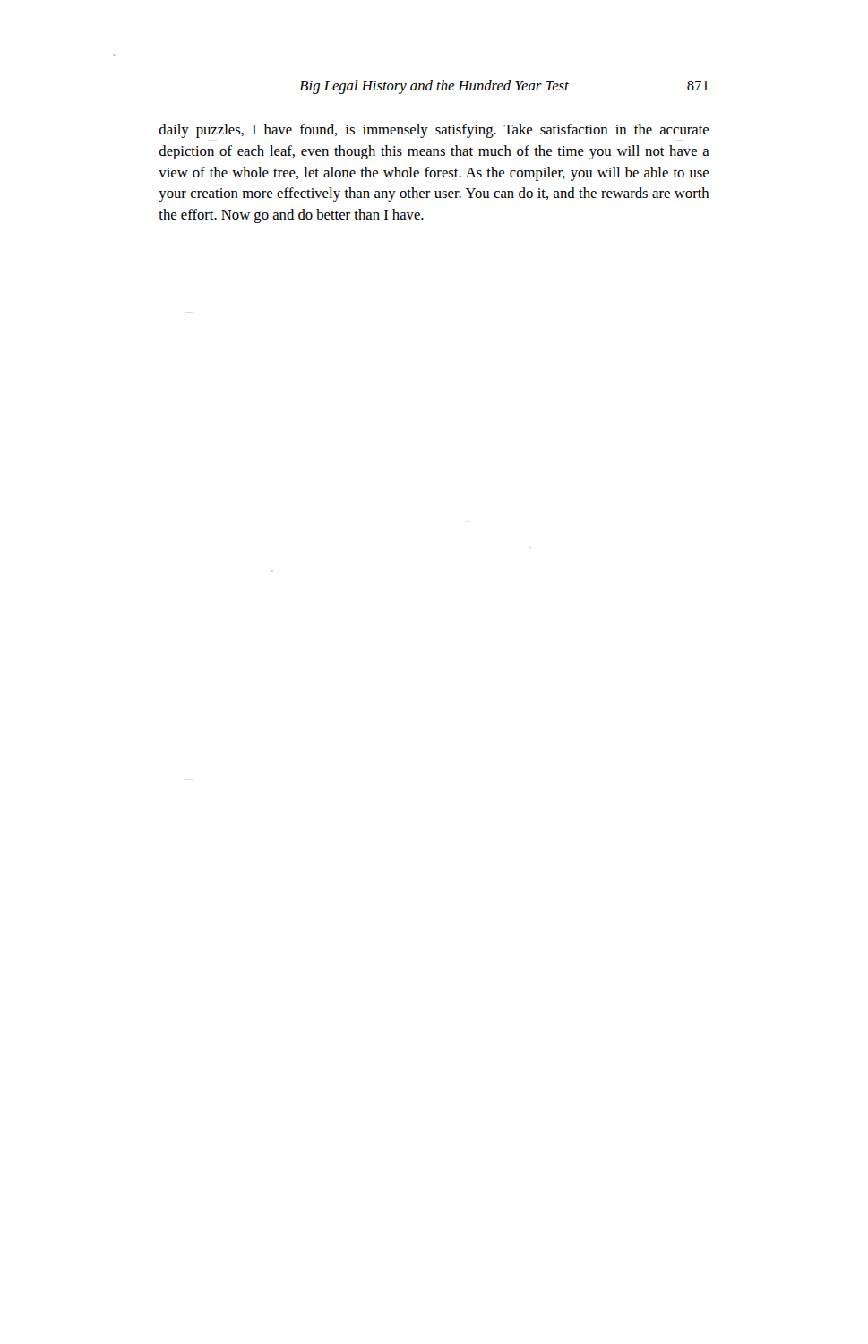Big Legal History and the Hundred Year Test 871
daily puzzles, I have found, is immensely satisfying. Take satisfaction in the accurate depiction of each leaf, even though this means that much of the time you will not have a view of the whole tree, let alone the whole forest. As the compiler, you will be able to use your creation more effectively than any other user. You can do it, and the rewards are worth the effort. Now go and do better than I have.